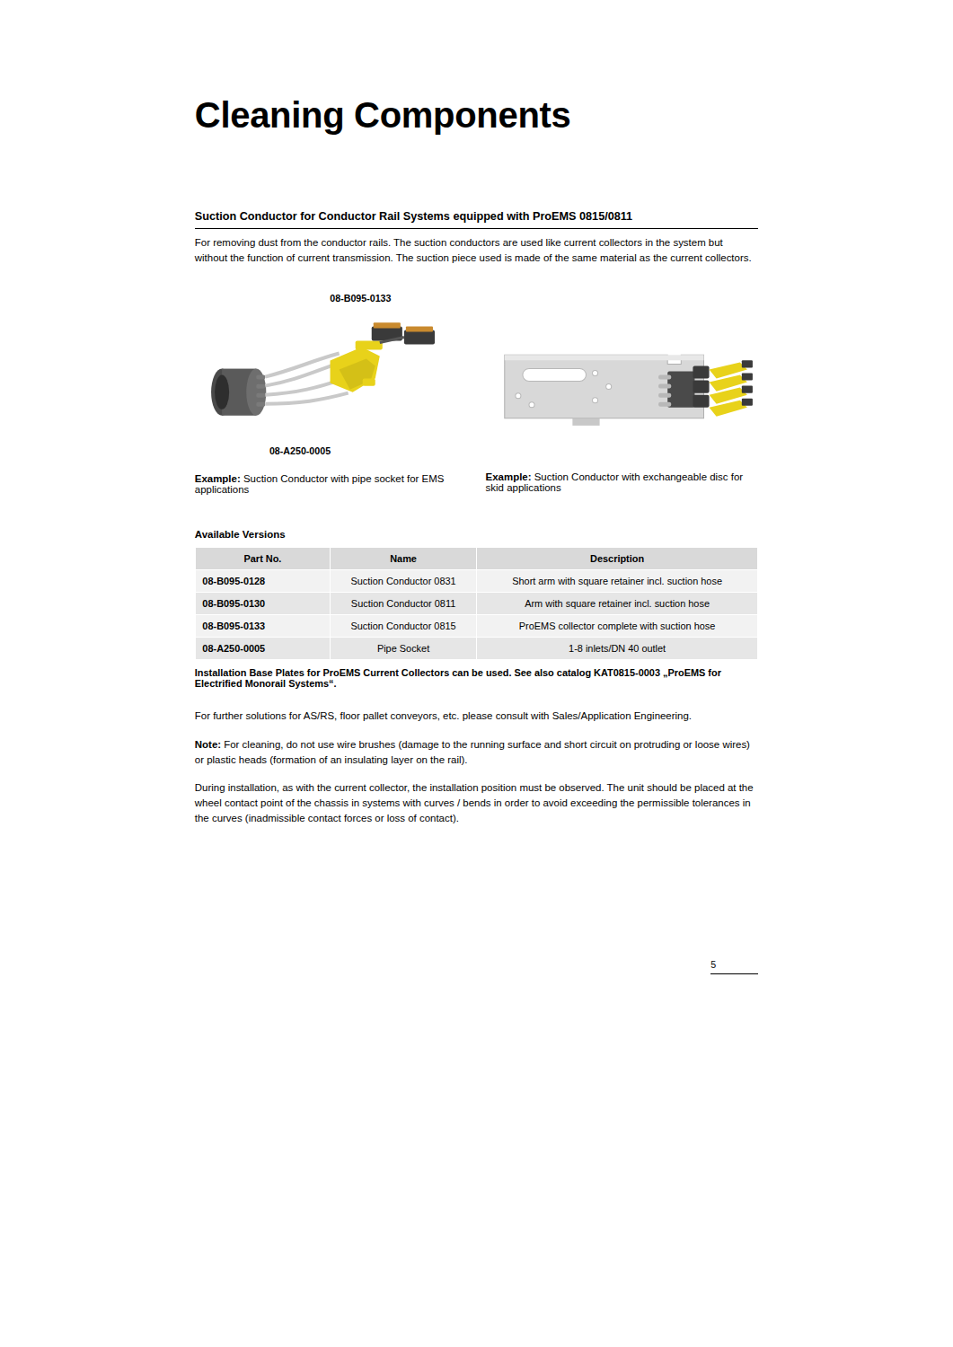Cleaning Components
Suction Conductor for Conductor Rail Systems equipped with ProEMS 0815/0811
For removing dust from the conductor rails. The suction conductors are used like current collectors in the system but without the function of current transmission. The suction piece used is made of the same material as the current collectors.
08-B095-0133
08-A250-0005
Example: Suction Conductor with pipe socket for EMS applications
Example: Suction Conductor with exchangeable disc for skid applications
Available Versions
| Part No. | Name | Description |
| --- | --- | --- |
| 08-B095-0128 | Suction Conductor 0831 | Short arm with square retainer incl. suction hose |
| 08-B095-0130 | Suction Conductor 0811 | Arm with square retainer incl. suction hose |
| 08-B095-0133 | Suction Conductor 0815 | ProEMS collector complete with suction hose |
| 08-A250-0005 | Pipe Socket | 1-8 inlets/DN 40 outlet |
Installation Base Plates for ProEMS Current Collectors can be used. See also catalog KAT0815-0003 „ProEMS for Electrified Monorail Systems“.
For further solutions for AS/RS, floor pallet conveyors, etc. please consult with Sales/Application Engineering.
Note: For cleaning, do not use wire brushes (damage to the running surface and short circuit on protruding or loose wires) or plastic heads (formation of an insulating layer on the rail).
During installation, as with the current collector, the installation position must be observed. The unit should be placed at the wheel contact point of the chassis in systems with curves / bends in order to avoid exceeding the permissible tolerances in the curves (inadmissible contact forces or loss of contact).
5